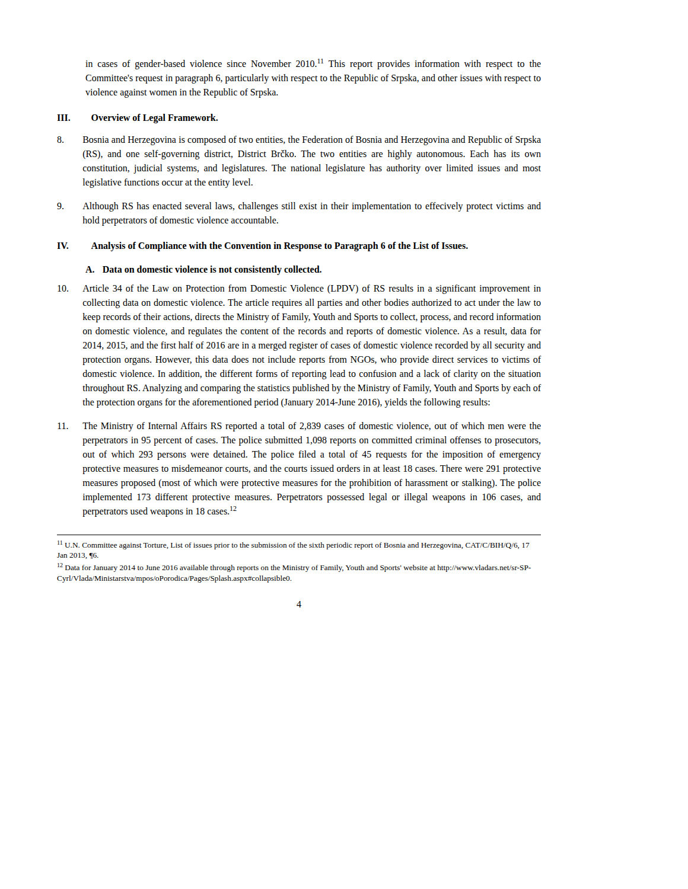in cases of gender-based violence since November 2010.11 This report provides information with respect to the Committee's request in paragraph 6, particularly with respect to the Republic of Srpska, and other issues with respect to violence against women in the Republic of Srpska.
III. Overview of Legal Framework.
8. Bosnia and Herzegovina is composed of two entities, the Federation of Bosnia and Herzegovina and Republic of Srpska (RS), and one self-governing district, District Brčko. The two entities are highly autonomous. Each has its own constitution, judicial systems, and legislatures. The national legislature has authority over limited issues and most legislative functions occur at the entity level.
9. Although RS has enacted several laws, challenges still exist in their implementation to effecively protect victims and hold perpetrators of domestic violence accountable.
IV. Analysis of Compliance with the Convention in Response to Paragraph 6 of the List of Issues.
A. Data on domestic violence is not consistently collected.
10. Article 34 of the Law on Protection from Domestic Violence (LPDV) of RS results in a significant improvement in collecting data on domestic violence. The article requires all parties and other bodies authorized to act under the law to keep records of their actions, directs the Ministry of Family, Youth and Sports to collect, process, and record information on domestic violence, and regulates the content of the records and reports of domestic violence. As a result, data for 2014, 2015, and the first half of 2016 are in a merged register of cases of domestic violence recorded by all security and protection organs. However, this data does not include reports from NGOs, who provide direct services to victims of domestic violence. In addition, the different forms of reporting lead to confusion and a lack of clarity on the situation throughout RS. Analyzing and comparing the statistics published by the Ministry of Family, Youth and Sports by each of the protection organs for the aforementioned period (January 2014-June 2016), yields the following results:
11. The Ministry of Internal Affairs RS reported a total of 2,839 cases of domestic violence, out of which men were the perpetrators in 95 percent of cases. The police submitted 1,098 reports on committed criminal offenses to prosecutors, out of which 293 persons were detained. The police filed a total of 45 requests for the imposition of emergency protective measures to misdemeanor courts, and the courts issued orders in at least 18 cases. There were 291 protective measures proposed (most of which were protective measures for the prohibition of harassment or stalking). The police implemented 173 different protective measures. Perpetrators possessed legal or illegal weapons in 106 cases, and perpetrators used weapons in 18 cases.12
11 U.N. Committee against Torture, List of issues prior to the submission of the sixth periodic report of Bosnia and Herzegovina, CAT/C/BIH/Q/6, 17 Jan 2013, ¶6.
12 Data for January 2014 to June 2016 available through reports on the Ministry of Family, Youth and Sports' website at http://www.vladars.net/sr-SP-Cyrl/Vlada/Ministarstva/mpos/oPorodica/Pages/Splash.aspx#collapsible0.
4